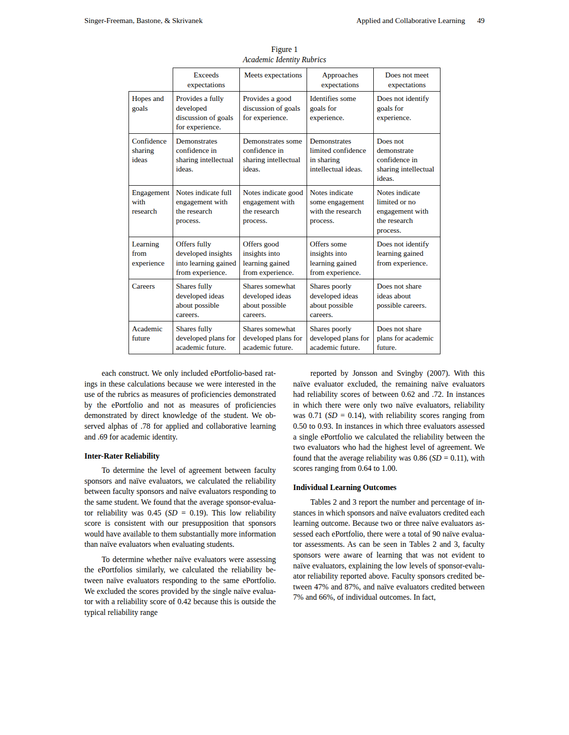Singer-Freeman, Bastone, & Skrivanek Applied and Collaborative Learning49
Figure 1 Academic Identity Rubrics
| | Exceeds expectations | Meets expectations | Approaches expectations | Does not meet expectations |
| --- | --- | --- | --- | --- |
| Hopes and goals | Provides a fully developed discussion of goals for experience. | Provides a good discussion of goals for experience. | Identifies some goals for experience. | Does not identify goals for experience. |
| Confidence sharing ideas | Demonstrates confidence in sharing intellectual ideas. | Demonstrates some confidence in sharing intellectual ideas. | Demonstrates limited confidence in sharing intellectual ideas. | Does not demonstrate confidence in sharing intellectual ideas. |
| Engagement with research | Notes indicate full engagement with the research process. | Notes indicate good engagement with the research process. | Notes indicate some engagement with the research process. | Notes indicate limited or no engagement with the research process. |
| Learning from experience | Offers fully developed insights into learning gained from experience. | Offers good insights into learning gained from experience. | Offers some insights into learning gained from experience. | Does not identify learning gained from experience. |
| Careers | Shares fully developed ideas about possible careers. | Shares somewhat developed ideas about possible careers. | Shares poorly developed ideas about possible careers. | Does not share ideas about possible careers. |
| Academic future | Shares fully developed plans for academic future. | Shares somewhat developed plans for academic future. | Shares poorly developed plans for academic future. | Does not share plans for academic future. |
each construct. We only included ePortfolio-based ratings in these calculations because we were interested in the use of the rubrics as measures of proficiencies demonstrated by the ePortfolio and not as measures of proficiencies demonstrated by direct knowledge of the student. We observed alphas of .78 for applied and collaborative learning and .69 for academic identity.
Inter-Rater Reliability
To determine the level of agreement between faculty sponsors and naïve evaluators, we calculated the reliability between faculty sponsors and naïve evaluators responding to the same student. We found that the average sponsor-evaluator reliability was 0.45 (SD = 0.19). This low reliability score is consistent with our presupposition that sponsors would have available to them substantially more information than naïve evaluators when evaluating students.
To determine whether naïve evaluators were assessing the ePortfolios similarly, we calculated the reliability between naïve evaluators responding to the same ePortfolio. We excluded the scores provided by the single naïve evaluator with a reliability score of 0.42 because this is outside the typical reliability range
reported by Jonsson and Svingby (2007). With this naïve evaluator excluded, the remaining naïve evaluators had reliability scores of between 0.62 and .72. In instances in which there were only two naïve evaluators, reliability was 0.71 (SD = 0.14), with reliability scores ranging from 0.50 to 0.93. In instances in which three evaluators assessed a single ePortfolio we calculated the reliability between the two evaluators who had the highest level of agreement. We found that the average reliability was 0.86 (SD = 0.11), with scores ranging from 0.64 to 1.00.
Individual Learning Outcomes
Tables 2 and 3 report the number and percentage of instances in which sponsors and naïve evaluators credited each learning outcome. Because two or three naïve evaluators assessed each ePortfolio, there were a total of 90 naïve evaluator assessments. As can be seen in Tables 2 and 3, faculty sponsors were aware of learning that was not evident to naïve evaluators, explaining the low levels of sponsor-evaluator reliability reported above. Faculty sponsors credited between 47% and 87%, and naïve evaluators credited between 7% and 66%, of individual outcomes. In fact,